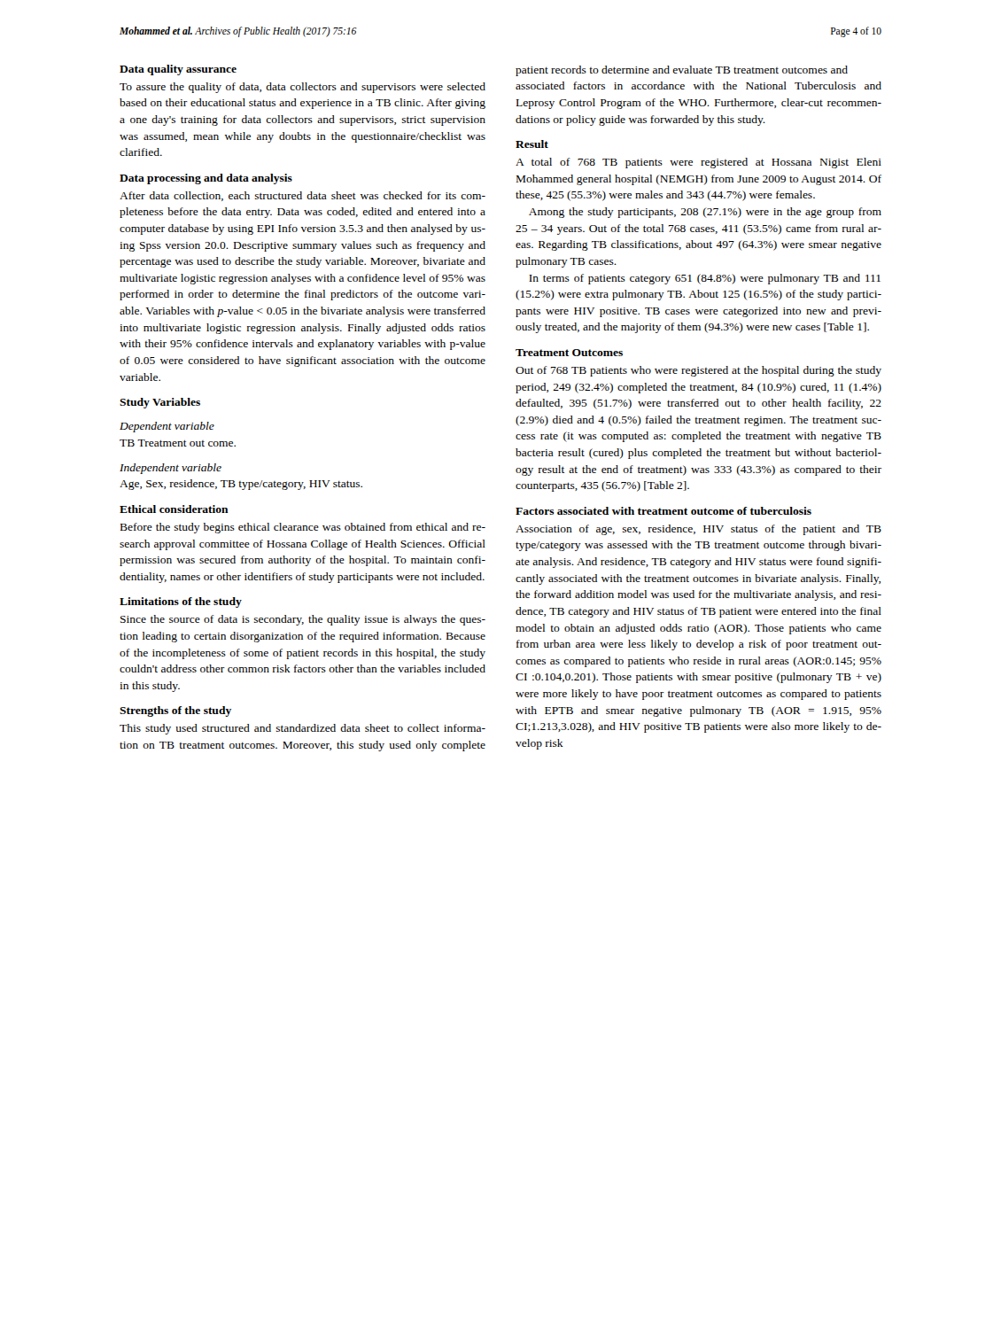Mohammed et al. Archives of Public Health (2017) 75:16
Page 4 of 10
Data quality assurance
To assure the quality of data, data collectors and supervisors were selected based on their educational status and experience in a TB clinic. After giving a one day's training for data collectors and supervisors, strict supervision was assumed, mean while any doubts in the questionnaire/checklist was clarified.
Data processing and data analysis
After data collection, each structured data sheet was checked for its completeness before the data entry. Data was coded, edited and entered into a computer database by using EPI Info version 3.5.3 and then analysed by using Spss version 20.0. Descriptive summary values such as frequency and percentage was used to describe the study variable. Moreover, bivariate and multivariate logistic regression analyses with a confidence level of 95% was performed in order to determine the final predictors of the outcome variable. Variables with p-value < 0.05 in the bivariate analysis were transferred into multivariate logistic regression analysis. Finally adjusted odds ratios with their 95% confidence intervals and explanatory variables with p-value of 0.05 were considered to have significant association with the outcome variable.
Study Variables
Dependent variable
TB Treatment out come.
Independent variable
Age, Sex, residence, TB type/category, HIV status.
Ethical consideration
Before the study begins ethical clearance was obtained from ethical and research approval committee of Hossana Collage of Health Sciences. Official permission was secured from authority of the hospital. To maintain confidentiality, names or other identifiers of study participants were not included.
Limitations of the study
Since the source of data is secondary, the quality issue is always the question leading to certain disorganization of the required information. Because of the incompleteness of some of patient records in this hospital, the study couldn't address other common risk factors other than the variables included in this study.
Strengths of the study
This study used structured and standardized data sheet to collect information on TB treatment outcomes. Moreover, this study used only complete patient records to determine and evaluate TB treatment outcomes and
associated factors in accordance with the National Tuberculosis and Leprosy Control Program of the WHO. Furthermore, clear-cut recommendations or policy guide was forwarded by this study.
Result
A total of 768 TB patients were registered at Hossana Nigist Eleni Mohammed general hospital (NEMGH) from June 2009 to August 2014. Of these, 425 (55.3%) were males and 343 (44.7%) were females.
Among the study participants, 208 (27.1%) were in the age group from 25 – 34 years. Out of the total 768 cases, 411 (53.5%) came from rural areas. Regarding TB classifications, about 497 (64.3%) were smear negative pulmonary TB cases.
In terms of patients category 651 (84.8%) were pulmonary TB and 111 (15.2%) were extra pulmonary TB. About 125 (16.5%) of the study participants were HIV positive. TB cases were categorized into new and previously treated, and the majority of them (94.3%) were new cases [Table 1].
Treatment Outcomes
Out of 768 TB patients who were registered at the hospital during the study period, 249 (32.4%) completed the treatment, 84 (10.9%) cured, 11 (1.4%) defaulted, 395 (51.7%) were transferred out to other health facility, 22 (2.9%) died and 4 (0.5%) failed the treatment regimen. The treatment success rate (it was computed as: completed the treatment with negative TB bacteria result (cured) plus completed the treatment but without bacteriology result at the end of treatment) was 333 (43.3%) as compared to their counterparts, 435 (56.7%) [Table 2].
Factors associated with treatment outcome of tuberculosis
Association of age, sex, residence, HIV status of the patient and TB type/category was assessed with the TB treatment outcome through bivariate analysis. And residence, TB category and HIV status were found significantly associated with the treatment outcomes in bivariate analysis. Finally, the forward addition model was used for the multivariate analysis, and residence, TB category and HIV status of TB patient were entered into the final model to obtain an adjusted odds ratio (AOR). Those patients who came from urban area were less likely to develop a risk of poor treatment outcomes as compared to patients who reside in rural areas (AOR:0.145; 95% CI :0.104,0.201). Those patients with smear positive (pulmonary TB + ve) were more likely to have poor treatment outcomes as compared to patients with EPTB and smear negative pulmonary TB (AOR = 1.915, 95% CI;1.213,3.028), and HIV positive TB patients were also more likely to develop risk